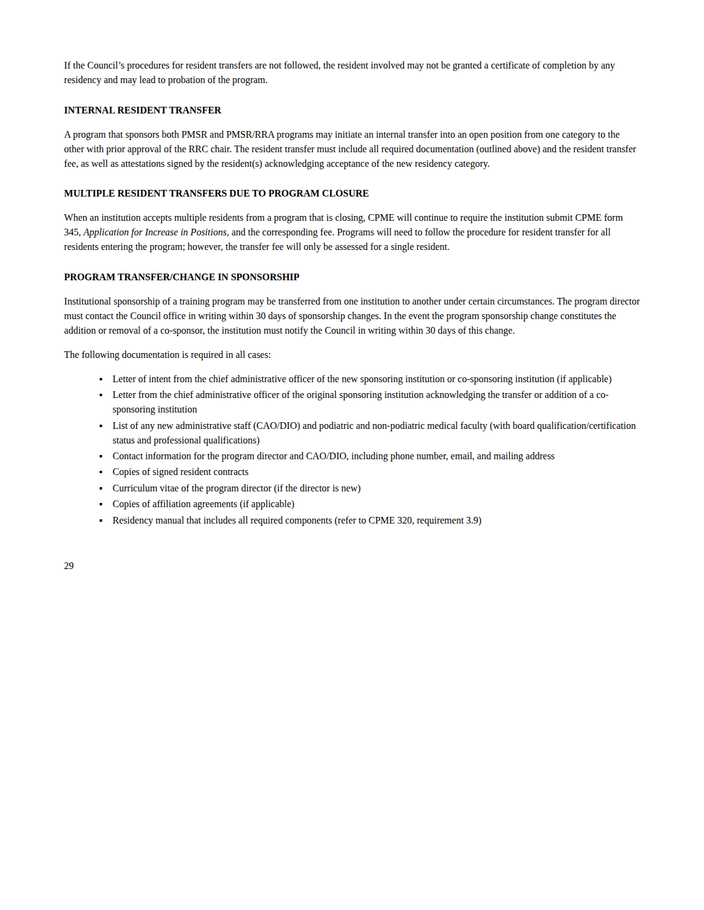If the Council’s procedures for resident transfers are not followed, the resident involved may not be granted a certificate of completion by any residency and may lead to probation of the program.
Internal Resident Transfer
A program that sponsors both PMSR and PMSR/RRA programs may initiate an internal transfer into an open position from one category to the other with prior approval of the RRC chair. The resident transfer must include all required documentation (outlined above) and the resident transfer fee, as well as attestations signed by the resident(s) acknowledging acceptance of the new residency category.
Multiple Resident Transfers Due to Program Closure
When an institution accepts multiple residents from a program that is closing, CPME will continue to require the institution submit CPME form 345, Application for Increase in Positions, and the corresponding fee. Programs will need to follow the procedure for resident transfer for all residents entering the program; however, the transfer fee will only be assessed for a single resident.
Program Transfer/Change in Sponsorship
Institutional sponsorship of a training program may be transferred from one institution to another under certain circumstances. The program director must contact the Council office in writing within 30 days of sponsorship changes. In the event the program sponsorship change constitutes the addition or removal of a co-sponsor, the institution must notify the Council in writing within 30 days of this change.
The following documentation is required in all cases:
Letter of intent from the chief administrative officer of the new sponsoring institution or co-sponsoring institution (if applicable)
Letter from the chief administrative officer of the original sponsoring institution acknowledging the transfer or addition of a co-sponsoring institution
List of any new administrative staff (CAO/DIO) and podiatric and non-podiatric medical faculty (with board qualification/certification status and professional qualifications)
Contact information for the program director and CAO/DIO, including phone number, email, and mailing address
Copies of signed resident contracts
Curriculum vitae of the program director (if the director is new)
Copies of affiliation agreements (if applicable)
Residency manual that includes all required components (refer to CPME 320, requirement 3.9)
29